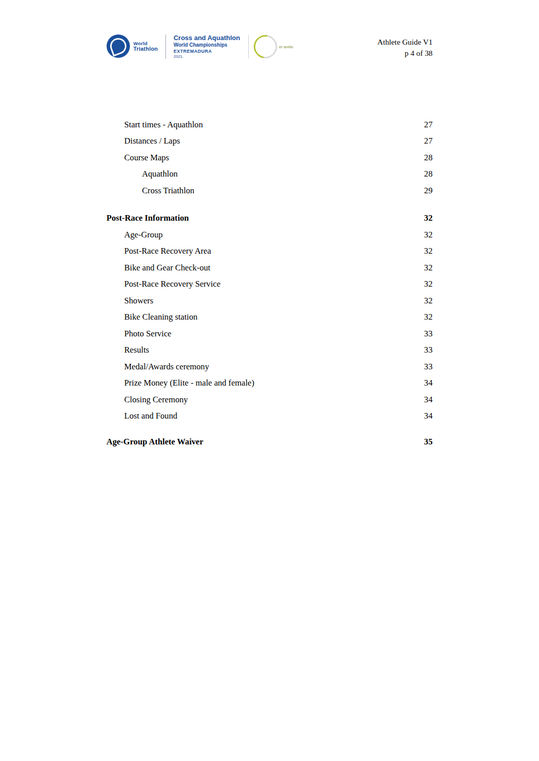World Triathlon
Cross and Aquathlon World Championships EXTREMADURA 2021
el anillo
Athlete Guide V1
p 4 of 38
Start times - Aquathlon 27
Distances / Laps 27
Course Maps 28
Aquathlon 28
Cross Triathlon 29
Post-Race Information 32
Age-Group 32
Post-Race Recovery Area 32
Bike and Gear Check-out 32
Post-Race Recovery Service 32
Showers 32
Bike Cleaning station 32
Photo Service 33
Results 33
Medal/Awards ceremony 33
Prize Money (Elite - male and female) 34
Closing Ceremony 34
Lost and Found 34
Age-Group Athlete Waiver 35